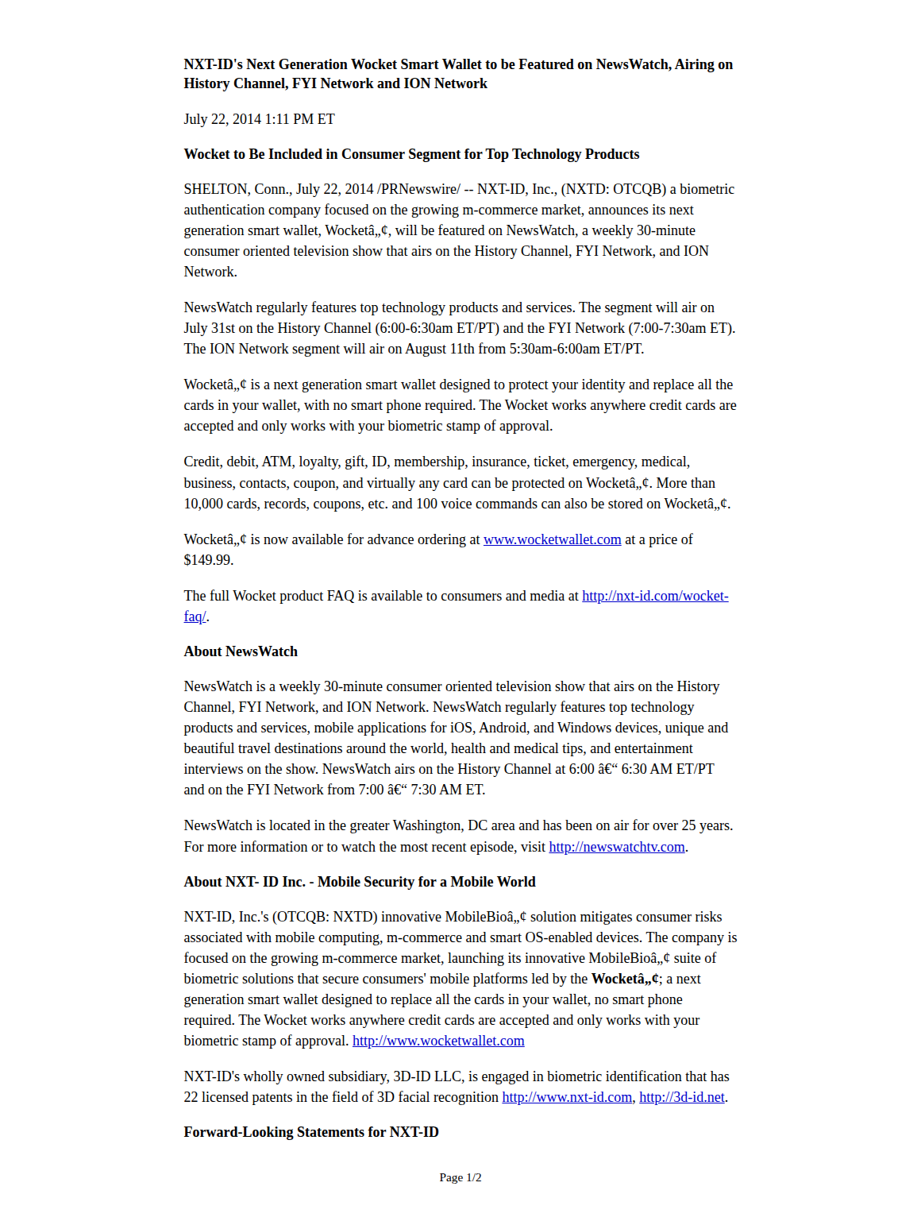NXT-ID's Next Generation Wocket Smart Wallet to be Featured on NewsWatch, Airing on History Channel, FYI Network and ION Network
July 22, 2014 1:11 PM ET
Wocket to Be Included in Consumer Segment for Top Technology Products
SHELTON, Conn., July 22, 2014 /PRNewswire/ -- NXT-ID, Inc., (NXTD: OTCQB) a biometric authentication company focused on the growing m-commerce market, announces its next generation smart wallet, Wocketâ„¢, will be featured on NewsWatch, a weekly 30-minute consumer oriented television show that airs on the History Channel, FYI Network, and ION Network.
NewsWatch regularly features top technology products and services. The segment will air on July 31st on the History Channel (6:00-6:30am ET/PT) and the FYI Network (7:00-7:30am ET). The ION Network segment will air on August 11th from 5:30am-6:00am ET/PT.
Wocketâ„¢ is a next generation smart wallet designed to protect your identity and replace all the cards in your wallet, with no smart phone required. The Wocket works anywhere credit cards are accepted and only works with your biometric stamp of approval.
Credit, debit, ATM, loyalty, gift, ID, membership, insurance, ticket, emergency, medical, business, contacts, coupon, and virtually any card can be protected on Wocketâ„¢. More than 10,000 cards, records, coupons, etc. and 100 voice commands can also be stored on Wocketâ„¢.
Wocketâ„¢ is now available for advance ordering at www.wocketwallet.com at a price of $149.99.
The full Wocket product FAQ is available to consumers and media at http://nxt-id.com/wocket-faq/.
About NewsWatch
NewsWatch is a weekly 30-minute consumer oriented television show that airs on the History Channel, FYI Network, and ION Network. NewsWatch regularly features top technology products and services, mobile applications for iOS, Android, and Windows devices, unique and beautiful travel destinations around the world, health and medical tips, and entertainment interviews on the show. NewsWatch airs on the History Channel at 6:00 â€“ 6:30 AM ET/PT and on the FYI Network from 7:00 â€“ 7:30 AM ET.
NewsWatch is located in the greater Washington, DC area and has been on air for over 25 years. For more information or to watch the most recent episode, visit http://newswatchtv.com.
About NXT- ID Inc. - Mobile Security for a Mobile World
NXT-ID, Inc.'s (OTCQB: NXTD) innovative MobileBioâ„¢ solution mitigates consumer risks associated with mobile computing, m-commerce and smart OS-enabled devices. The company is focused on the growing m-commerce market, launching its innovative MobileBioâ„¢ suite of biometric solutions that secure consumers' mobile platforms led by the Wocketâ„¢; a next generation smart wallet designed to replace all the cards in your wallet, no smart phone required. The Wocket works anywhere credit cards are accepted and only works with your biometric stamp of approval. http://www.wocketwallet.com
NXT-ID's wholly owned subsidiary, 3D-ID LLC, is engaged in biometric identification that has 22 licensed patents in the field of 3D facial recognition http://www.nxt-id.com, http://3d-id.net.
Forward-Looking Statements for NXT-ID
Page 1/2